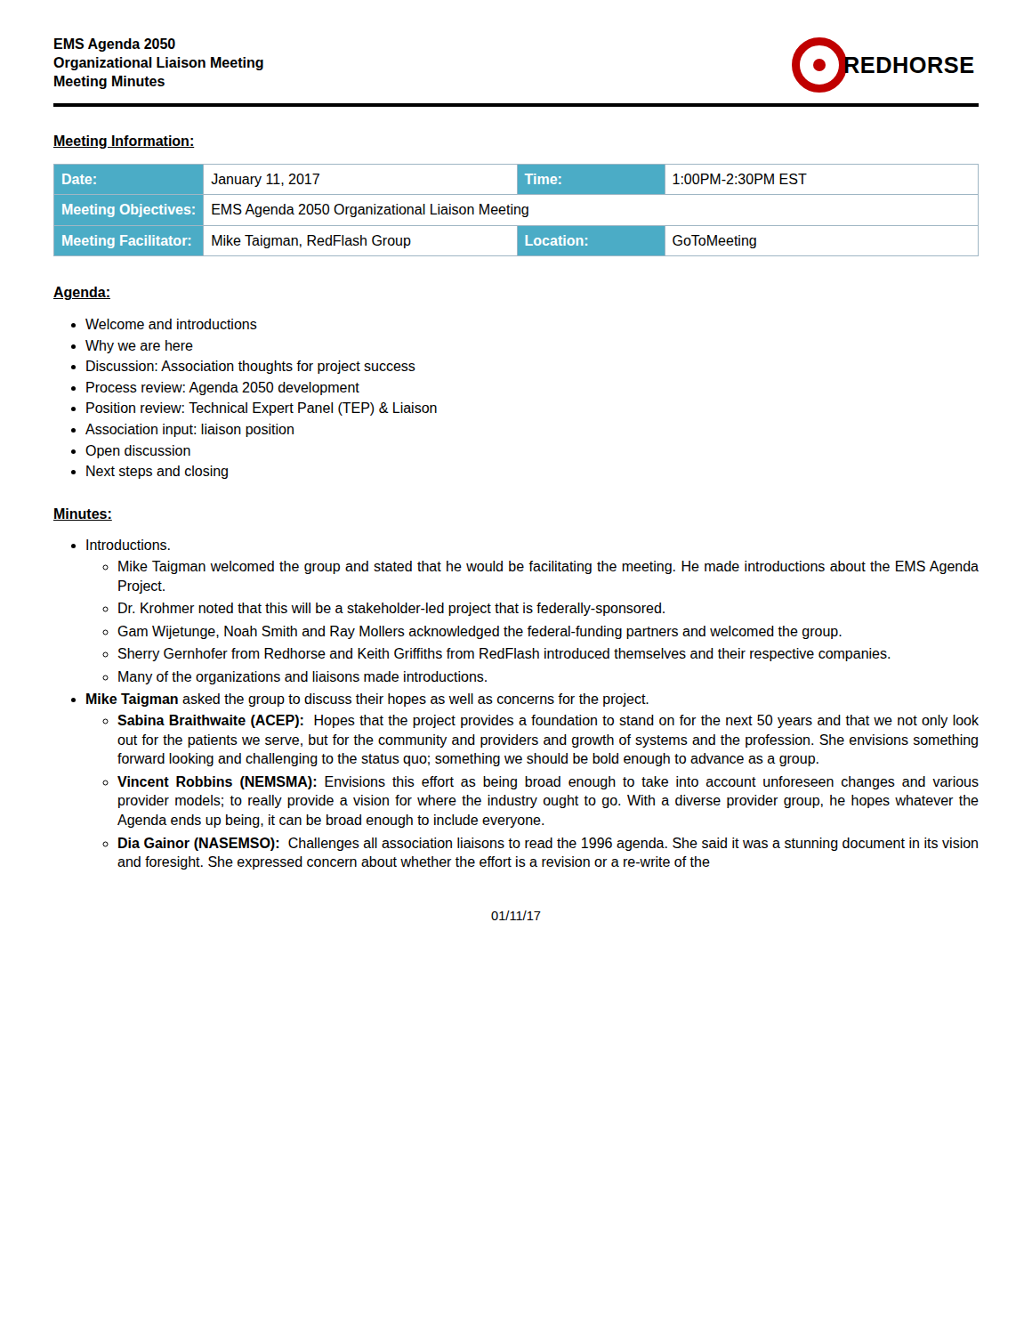EMS Agenda 2050
Organizational Liaison Meeting
Meeting Minutes
REDHORSE
Meeting Information:
| Date: | January 11, 2017 | Time: | 1:00PM-2:30PM EST |
| Meeting Objectives: | EMS Agenda 2050 Organizational Liaison Meeting |
| Meeting Facilitator: | Mike Taigman, RedFlash Group | Location: | GoToMeeting |
Agenda:
Welcome and introductions
Why we are here
Discussion: Association thoughts for project success
Process review: Agenda 2050 development
Position review: Technical Expert Panel (TEP) & Liaison
Association input: liaison position
Open discussion
Next steps and closing
Minutes:
Introductions.
Mike Taigman welcomed the group and stated that he would be facilitating the meeting. He made introductions about the EMS Agenda Project.
Dr. Krohmer noted that this will be a stakeholder-led project that is federally-sponsored.
Gam Wijetunge, Noah Smith and Ray Mollers acknowledged the federal-funding partners and welcomed the group.
Sherry Gernhofer from Redhorse and Keith Griffiths from RedFlash introduced themselves and their respective companies.
Many of the organizations and liaisons made introductions.
Mike Taigman asked the group to discuss their hopes as well as concerns for the project.
Sabina Braithwaite (ACEP): Hopes that the project provides a foundation to stand on for the next 50 years and that we not only look out for the patients we serve, but for the community and providers and growth of systems and the profession. She envisions something forward looking and challenging to the status quo; something we should be bold enough to advance as a group.
Vincent Robbins (NEMSMA): Envisions this effort as being broad enough to take into account unforeseen changes and various provider models; to really provide a vision for where the industry ought to go. With a diverse provider group, he hopes whatever the Agenda ends up being, it can be broad enough to include everyone.
Dia Gainor (NASEMSO): Challenges all association liaisons to read the 1996 agenda. She said it was a stunning document in its vision and foresight. She expressed concern about whether the effort is a revision or a re-write of the
01/11/17